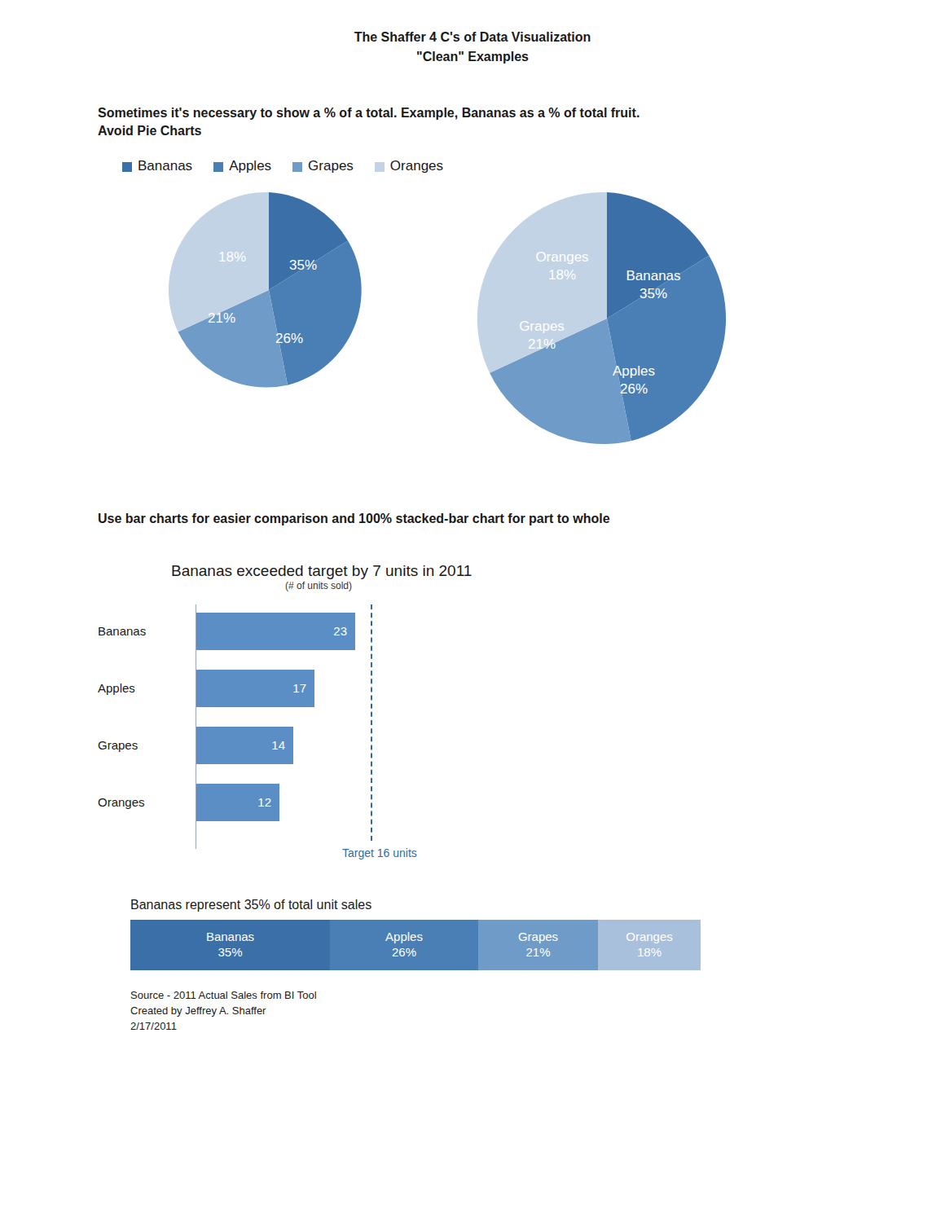The Shaffer 4 C's of Data Visualization
"Clean" Examples
Sometimes it's necessary to show a % of a total. Example, Bananas as a % of total fruit. Avoid Pie Charts
Bananas Apples Grapes Oranges
35% 26% 21% 18%
Bananas 35% Apples 26% Grapes 21% Oranges 18%
Use bar charts for easier comparison and 100% stacked-bar chart for part to whole
Bananas exceeded target by 7 units in 2011
(# of units sold)
Bananas
23
Apples
17
Grapes
14
Oranges
12
Target 16 units
Bananas represent 35% of total unit sales
Bananas 35%
Apples 26%
Grapes 21%
Oranges 18%
Source - 2011 Actual Sales from BI Tool
Created by Jeffrey A. Shaffer
2/17/2011